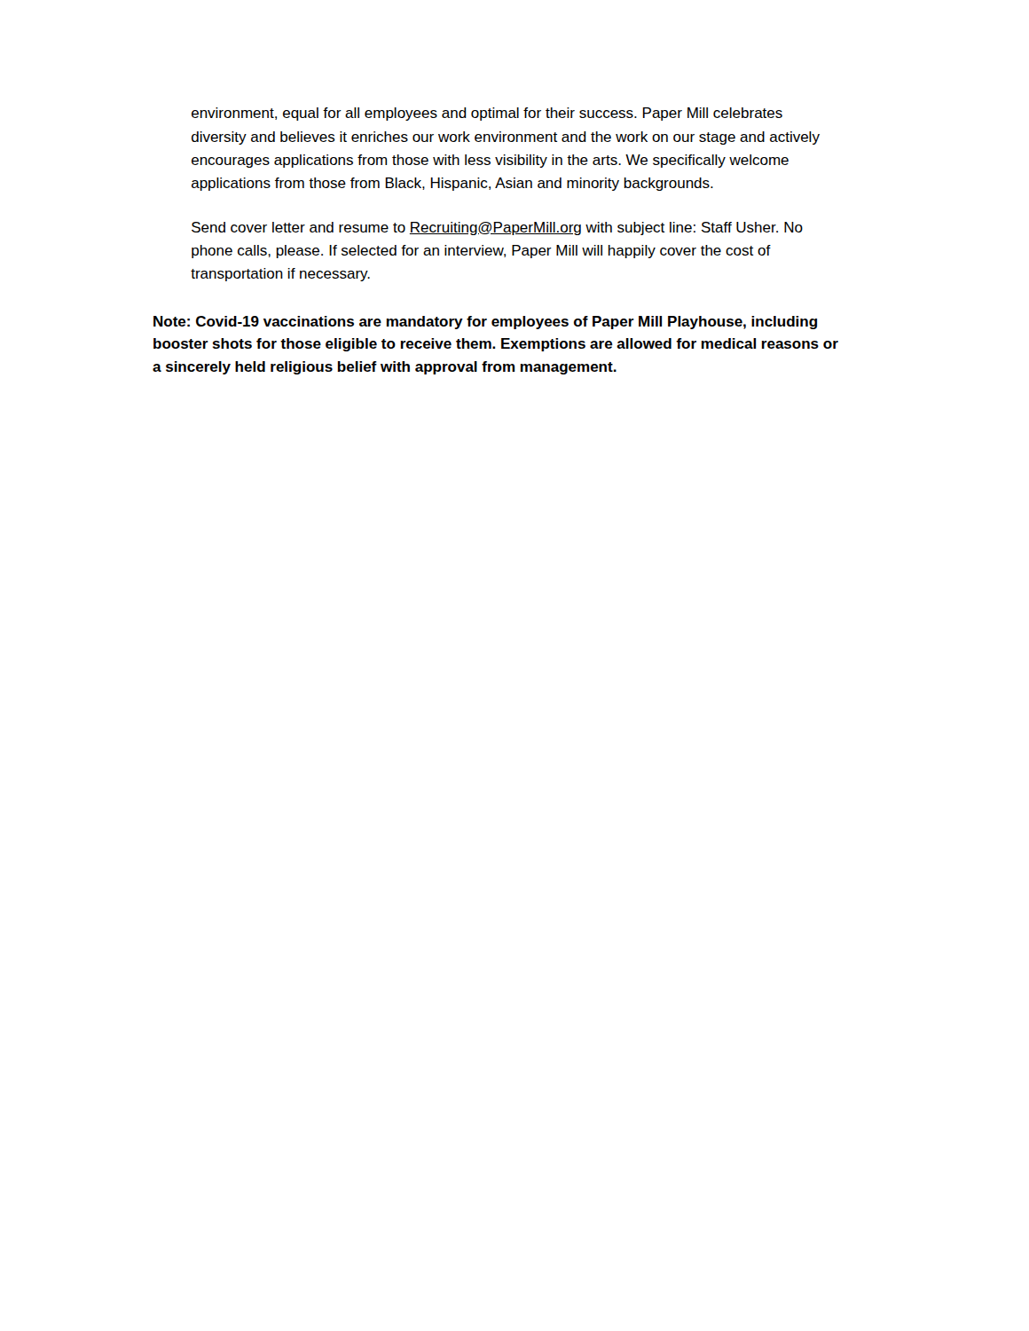environment, equal for all employees and optimal for their success. Paper Mill celebrates diversity and believes it enriches our work environment and the work on our stage and actively encourages applications from those with less visibility in the arts. We specifically welcome applications from those from Black, Hispanic, Asian and minority backgrounds.
Send cover letter and resume to Recruiting@PaperMill.org with subject line: Staff Usher. No phone calls, please. If selected for an interview, Paper Mill will happily cover the cost of transportation if necessary.
Note: Covid-19 vaccinations are mandatory for employees of Paper Mill Playhouse, including booster shots for those eligible to receive them. Exemptions are allowed for medical reasons or a sincerely held religious belief with approval from management.